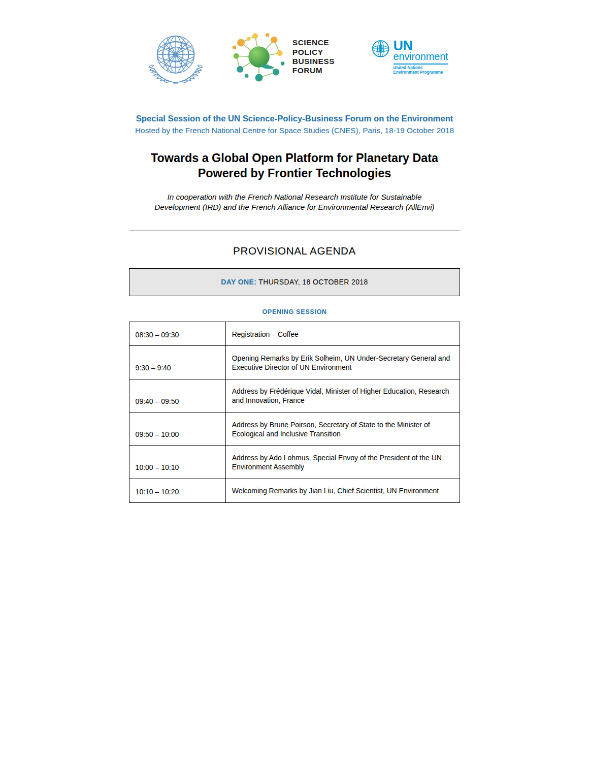SCIENCE
POLICY
BUSINESS
FORUM
UN
environment
United Nations
Environment Programme
Special Session of the UN Science-Policy-Business Forum on the Environment
Hosted by the French National Centre for Space Studies (CNES), Paris, 18-19 October 2018
Towards a Global Open Platform for Planetary Data Powered by Frontier Technologies
In cooperation with the French National Research Institute for Sustainable Development (IRD) and the French Alliance for Environmental Research (AllEnvi)
PROVISIONAL AGENDA
DAY ONE: THURSDAY, 18 OCTOBER 2018
OPENING SESSION
| 08:30 – 09:30 | Registration – Coffee |
| 9:30 – 9:40 | Opening Remarks by Erik Solheim, UN Under-Secretary General and Executive Director of UN Environment |
| 09:40 – 09:50 | Address by Frédérique Vidal, Minister of Higher Education, Research and Innovation, France |
| 09:50 – 10:00 | Address by Brune Poirson, Secretary of State to the Minister of Ecological and Inclusive Transition |
| 10:00 – 10:10 | Address by Ado Lohmus, Special Envoy of the President of the UN Environment Assembly |
| 10:10 – 10:20 | Welcoming Remarks by Jian Liu, Chief Scientist, UN Environment |